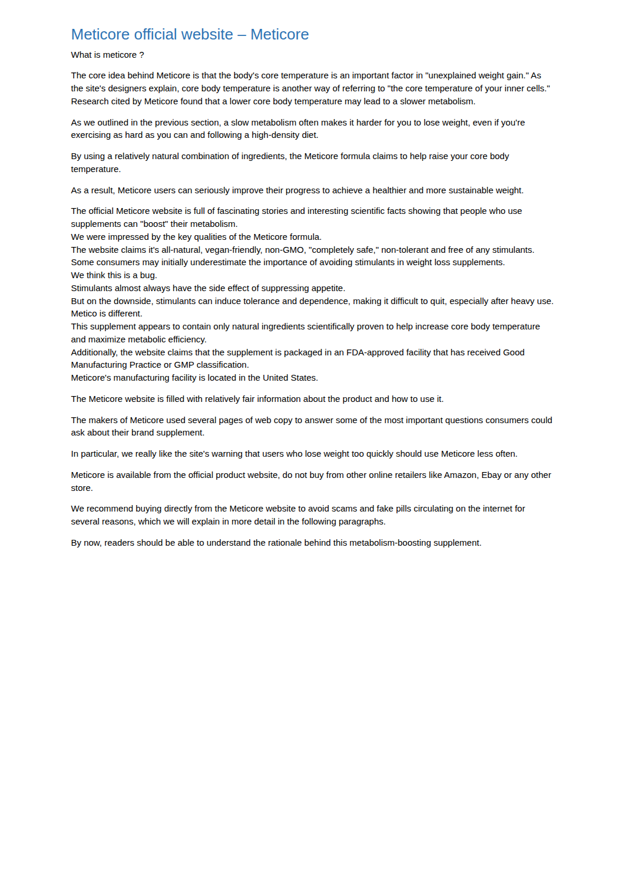Meticore official website – Meticore
What is meticore ?
The core idea behind Meticore is that the body's core temperature is an important factor in "unexplained weight gain." As the site's designers explain, core body temperature is another way of referring to "the core temperature of your inner cells." Research cited by Meticore found that a lower core body temperature may lead to a slower metabolism.
As we outlined in the previous section, a slow metabolism often makes it harder for you to lose weight, even if you're exercising as hard as you can and following a high-density diet.
By using a relatively natural combination of ingredients, the Meticore formula claims to help raise your core body temperature.
As a result, Meticore users can seriously improve their progress to achieve a healthier and more sustainable weight.
The official Meticore website is full of fascinating stories and interesting scientific facts showing that people who use supplements can "boost" their metabolism.
We were impressed by the key qualities of the Meticore formula.
The website claims it's all-natural, vegan-friendly, non-GMO, "completely safe," non-tolerant and free of any stimulants.
Some consumers may initially underestimate the importance of avoiding stimulants in weight loss supplements.
We think this is a bug.
Stimulants almost always have the side effect of suppressing appetite.
But on the downside, stimulants can induce tolerance and dependence, making it difficult to quit, especially after heavy use.
Metico is different.
This supplement appears to contain only natural ingredients scientifically proven to help increase core body temperature and maximize metabolic efficiency.
Additionally, the website claims that the supplement is packaged in an FDA-approved facility that has received Good Manufacturing Practice or GMP classification.
Meticore's manufacturing facility is located in the United States.
The Meticore website is filled with relatively fair information about the product and how to use it.
The makers of Meticore used several pages of web copy to answer some of the most important questions consumers could ask about their brand supplement.
In particular, we really like the site's warning that users who lose weight too quickly should use Meticore less often.
Meticore is available from the official product website, do not buy from other online retailers like Amazon, Ebay or any other store.
We recommend buying directly from the Meticore website to avoid scams and fake pills circulating on the internet for several reasons, which we will explain in more detail in the following paragraphs.
By now, readers should be able to understand the rationale behind this metabolism-boosting supplement.